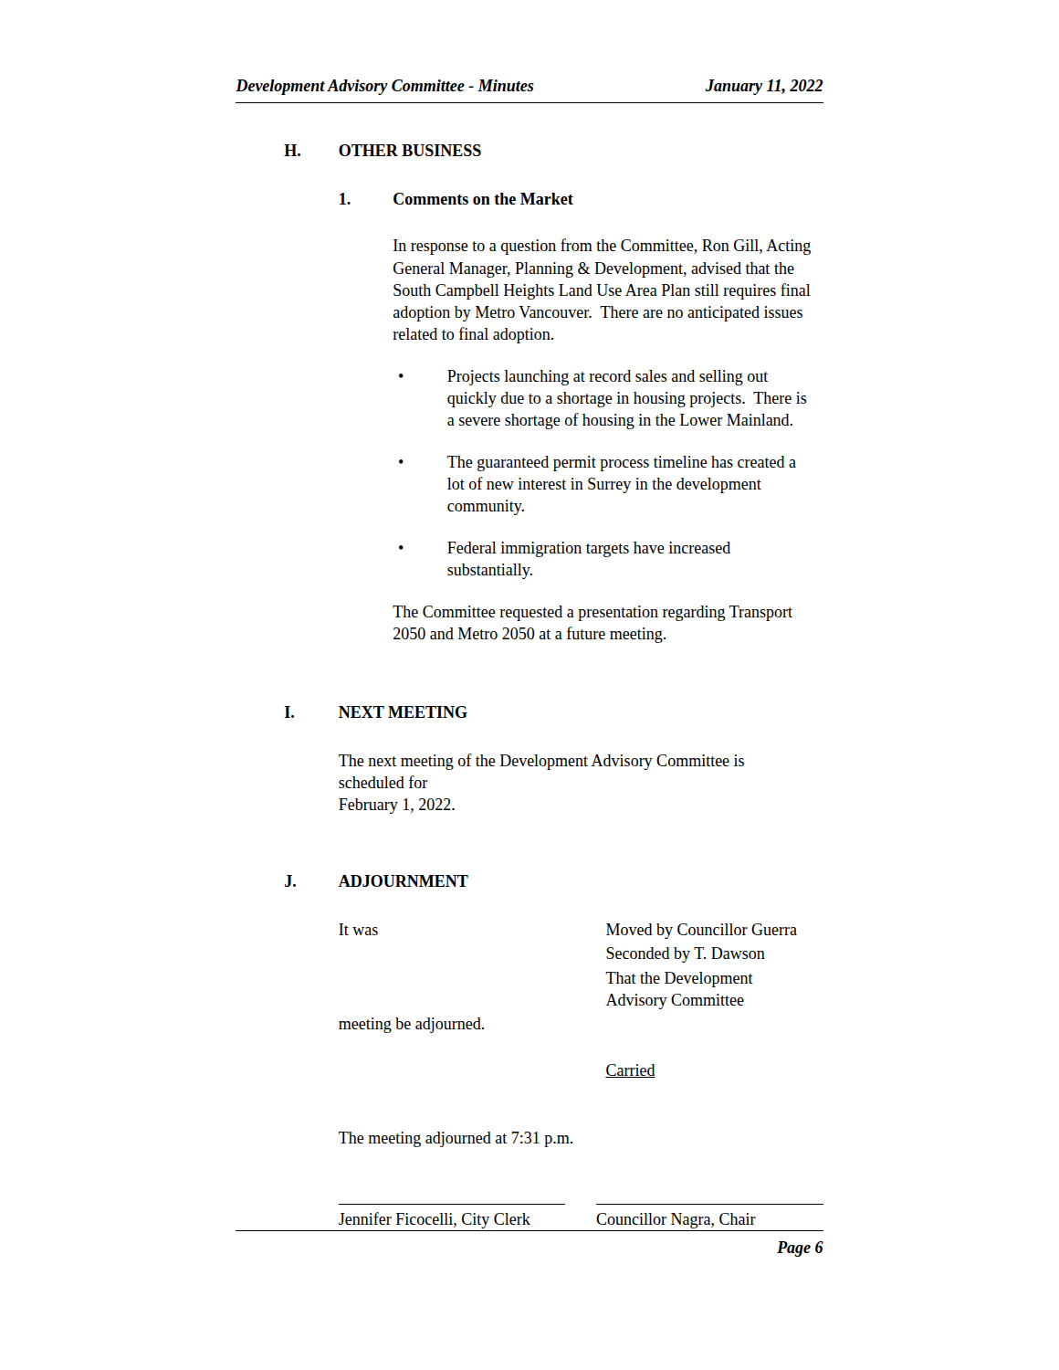Development Advisory Committee - Minutes
January 11, 2022
H.
OTHER BUSINESS
1.
Comments on the Market
In response to a question from the Committee, Ron Gill, Acting General Manager, Planning & Development, advised that the South Campbell Heights Land Use Area Plan still requires final adoption by Metro Vancouver. There are no anticipated issues related to final adoption.
• Projects launching at record sales and selling out quickly due to a shortage in housing projects. There is a severe shortage of housing in the Lower Mainland.
• The guaranteed permit process timeline has created a lot of new interest in Surrey in the development community.
• Federal immigration targets have increased substantially.
The Committee requested a presentation regarding Transport 2050 and Metro 2050 at a future meeting.
I.
NEXT MEETING
The next meeting of the Development Advisory Committee is scheduled for
February 1, 2022.
J.
ADJOURNMENT
It was
Moved by Councillor Guerra
Seconded by T. Dawson
That the Development Advisory Committee
meeting be adjourned.
Carried
The meeting adjourned at 7:31 p.m.
Jennifer Ficocelli, City Clerk
Councillor Nagra, Chair
Page 6